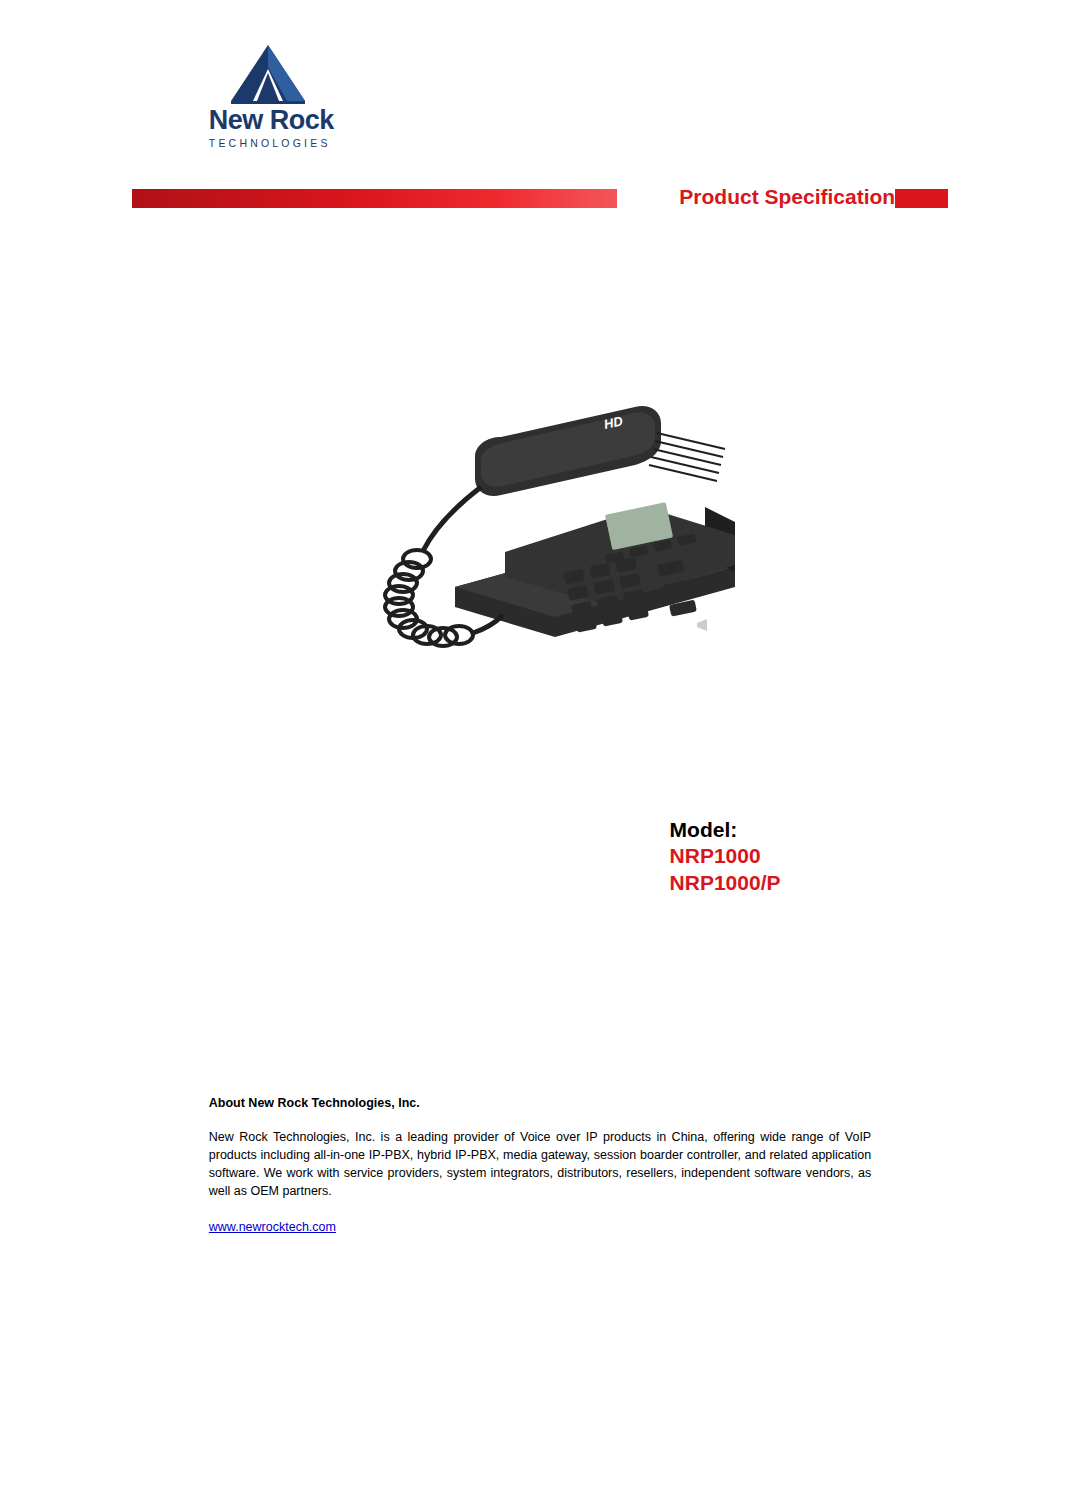New Rock
TECHNOLOGIES
Product Specification
HD
Model:
NRP1000
NRP1000/P
About New Rock Technologies, Inc.
New Rock Technologies, Inc. is a leading provider of Voice over IP products in China, offering wide range of VoIP products including all-in-one IP-PBX, hybrid IP-PBX, media gateway, session boarder controller, and related application software. We work with service providers, system integrators, distributors, resellers, independent software vendors, as well as OEM partners.
www.newrocktech.com